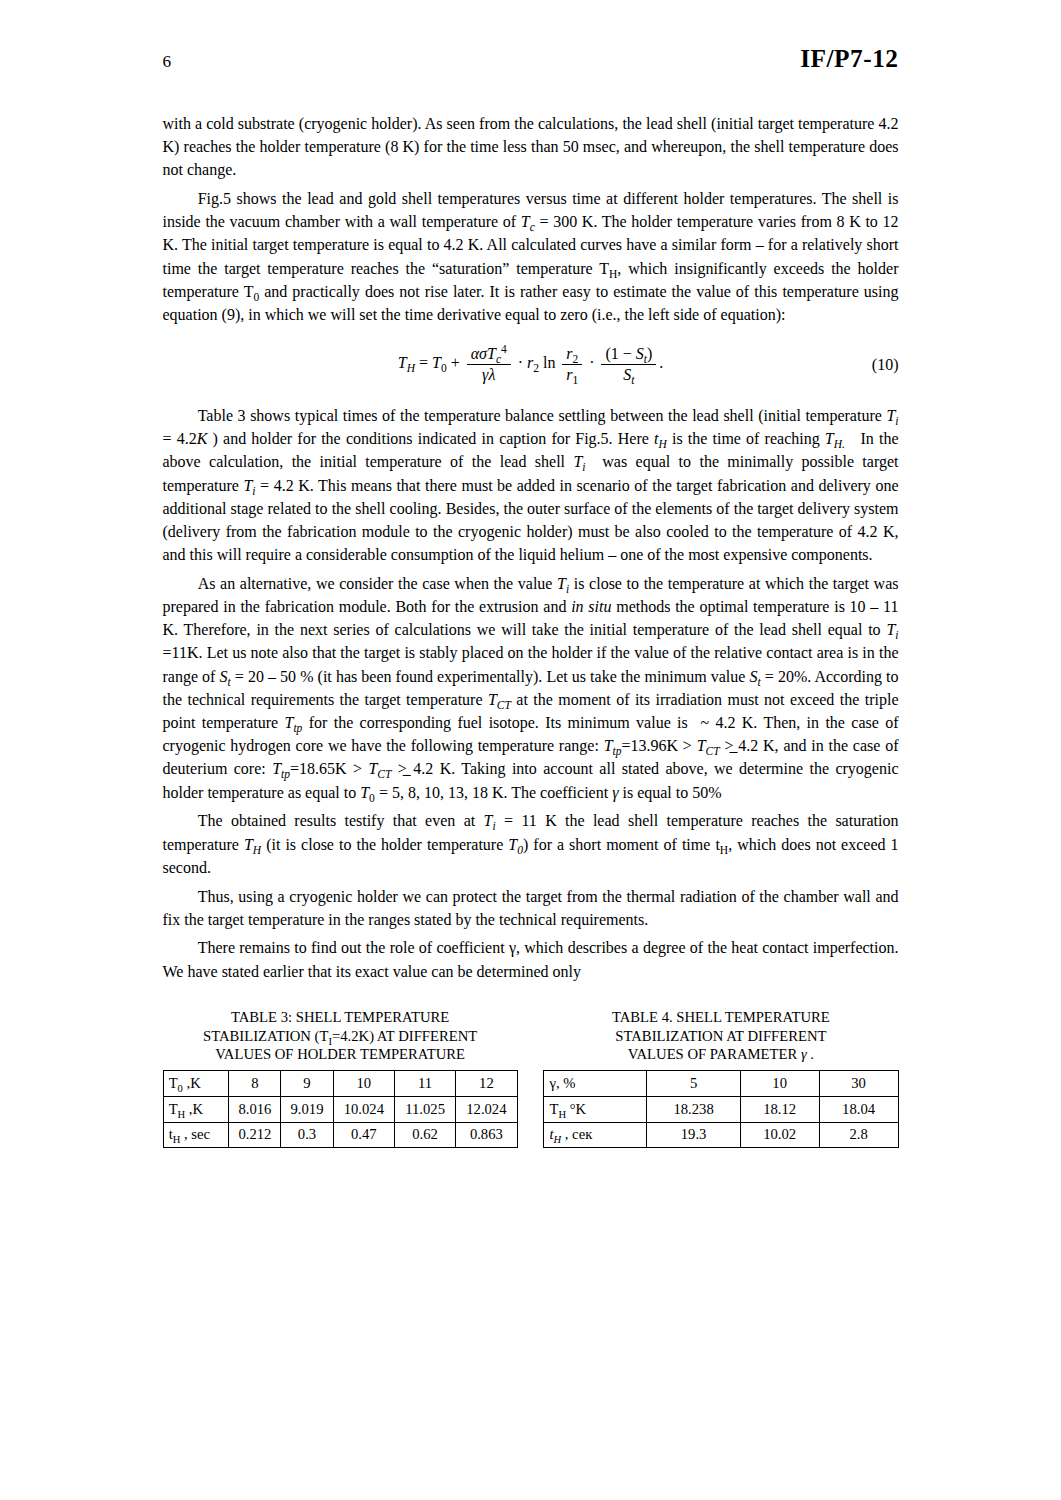6
IF/P7-12
with a cold substrate (cryogenic holder). As seen from the calculations, the lead shell (initial target temperature 4.2 K) reaches the holder temperature (8 K) for the time less than 50 msec, and whereupon, the shell temperature does not change.
Fig.5 shows the lead and gold shell temperatures versus time at different holder temperatures. The shell is inside the vacuum chamber with a wall temperature of Tc = 300 K. The holder temperature varies from 8 K to 12 K. The initial target temperature is equal to 4.2 K. All calculated curves have a similar form – for a relatively short time the target temperature reaches the “saturation” temperature TH, which insignificantly exceeds the holder temperature T0 and practically does not rise later. It is rather easy to estimate the value of this temperature using equation (9), in which we will set the time derivative equal to zero (i.e., the left side of equation):
TH = T0 + ασTc4 γλ · r2 ln r2 r1 · (1 − St) St.
(10)
Table 3 shows typical times of the temperature balance settling between the lead shell (initial temperature Ti = 4.2K ) and holder for the conditions indicated in caption for Fig.5. Here tH is the time of reaching TH. In the above calculation, the initial temperature of the lead shell Ti was equal to the minimally possible target temperature Ti = 4.2 K. This means that there must be added in scenario of the target fabrication and delivery one additional stage related to the shell cooling. Besides, the outer surface of the elements of the target delivery system (delivery from the fabrication module to the cryogenic holder) must be also cooled to the temperature of 4.2 K, and this will require a considerable consumption of the liquid helium – one of the most expensive components.
As an alternative, we consider the case when the value Ti is close to the temperature at which the target was prepared in the fabrication module. Both for the extrusion and in situ methods the optimal temperature is 10 – 11 K. Therefore, in the next series of calculations we will take the initial temperature of the lead shell equal to Ti =11K. Let us note also that the target is stably placed on the holder if the value of the relative contact area is in the range of St = 20 – 50 % (it has been found experimentally). Let us take the minimum value St = 20%. According to the technical requirements the target temperature TCT at the moment of its irradiation must not exceed the triple point temperature Ttp for the corresponding fuel isotope. Its minimum value is ~ 4.2 K. Then, in the case of cryogenic hydrogen core we have the following temperature range: Ttp=13.96K > TCT >̲ 4.2 K, and in the case of deuterium core: Ttp=18.65K > TCT >̲ 4.2 K. Taking into account all stated above, we determine the cryogenic holder temperature as equal to T0 = 5, 8, 10, 13, 18 K. The coefficient γ is equal to 50%
The obtained results testify that even at Ti = 11 K the lead shell temperature reaches the saturation temperature TH (it is close to the holder temperature T0) for a short moment of time tH, which does not exceed 1 second.
Thus, using a cryogenic holder we can protect the target from the thermal radiation of the chamber wall and fix the target temperature in the ranges stated by the technical requirements.
There remains to find out the role of coefficient γ, which describes a degree of the heat contact imperfection. We have stated earlier that its exact value can be determined only
TABLE 3: SHELL TEMPERATURE
STABILIZATION (TI=4.2K) AT DIFFERENT
VALUES OF HOLDER TEMPERATURE
| T 0 ,K | 8 | 9 | 10 | 11 | 12 |
| T H ,K | 8.016 | 9.019 | 10.024 | 11.025 | 12.024 |
| t H , sec | 0.212 | 0.3 | 0.47 | 0.62 | 0.863 |
TABLE 4. SHELL TEMPERATURE
STABILIZATION AT DIFFERENT
VALUES OF PARAMETER γ .
| γ, % | 5 | 10 | 30 |
| T H °K | 18.238 | 18.12 | 18.04 |
| t H , сек | 19.3 | 10.02 | 2.8 |